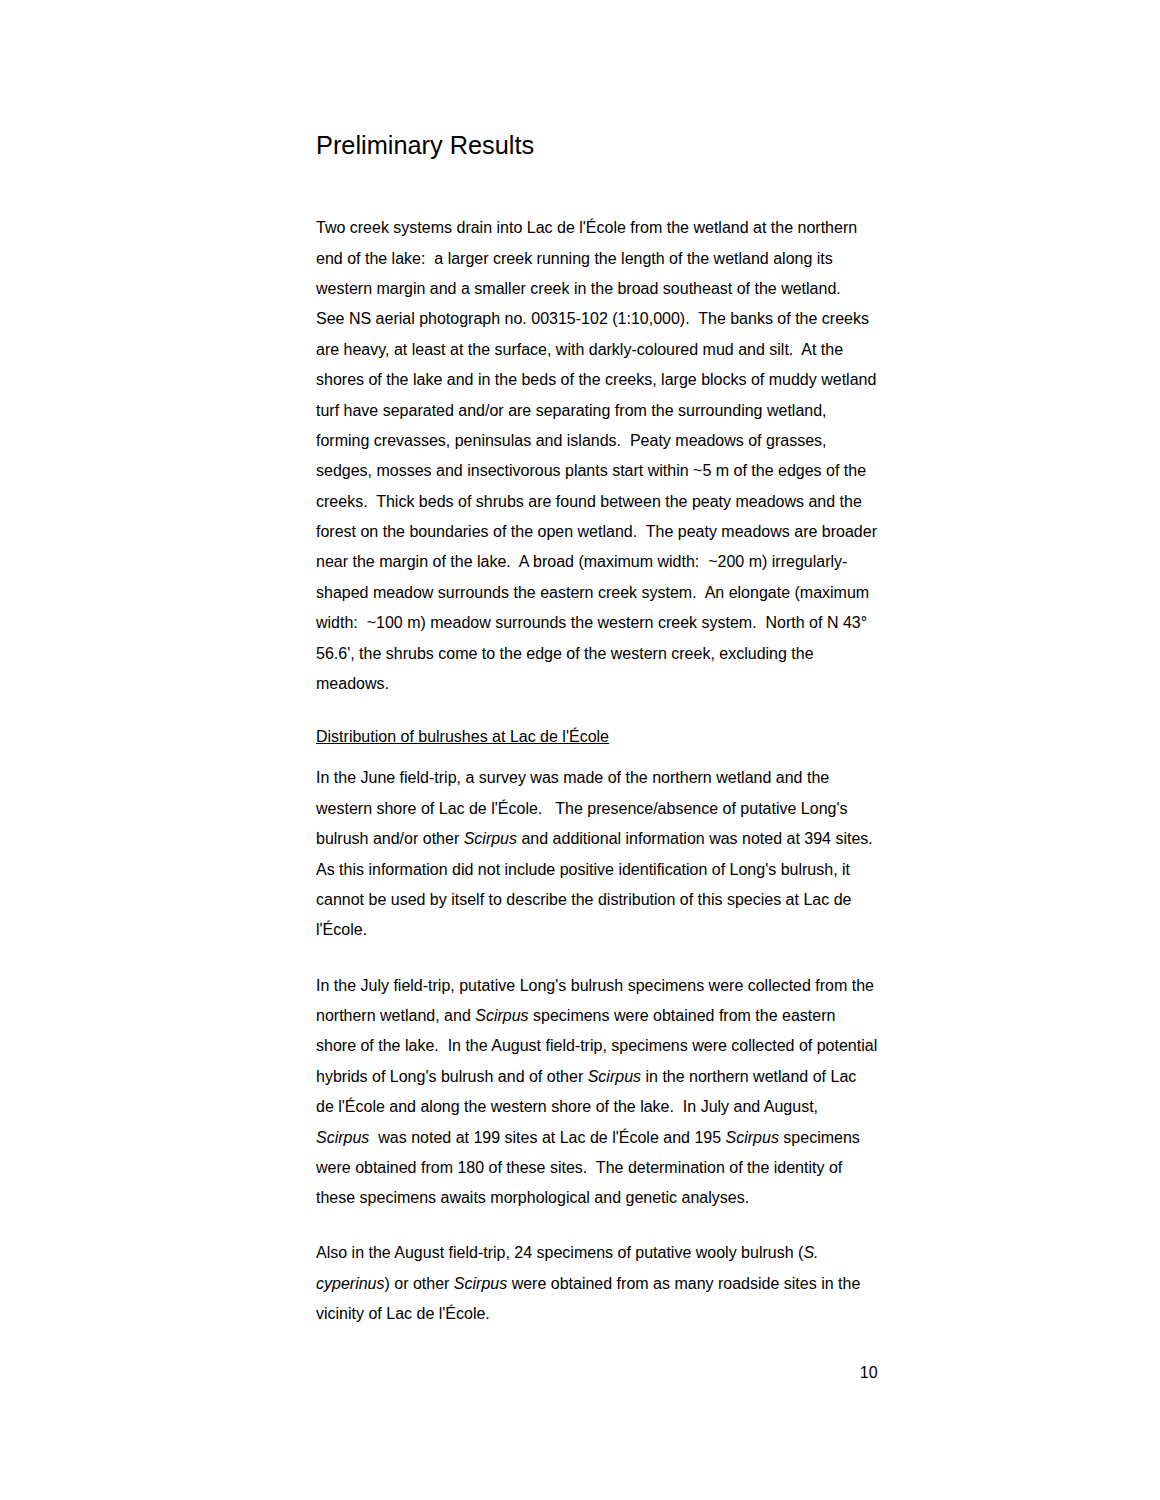Preliminary Results
Two creek systems drain into Lac de l'École from the wetland at the northern end of the lake: a larger creek running the length of the wetland along its western margin and a smaller creek in the broad southeast of the wetland. See NS aerial photograph no. 00315-102 (1:10,000). The banks of the creeks are heavy, at least at the surface, with darkly-coloured mud and silt. At the shores of the lake and in the beds of the creeks, large blocks of muddy wetland turf have separated and/or are separating from the surrounding wetland, forming crevasses, peninsulas and islands. Peaty meadows of grasses, sedges, mosses and insectivorous plants start within ~5 m of the edges of the creeks. Thick beds of shrubs are found between the peaty meadows and the forest on the boundaries of the open wetland. The peaty meadows are broader near the margin of the lake. A broad (maximum width: ~200 m) irregularly-shaped meadow surrounds the eastern creek system. An elongate (maximum width: ~100 m) meadow surrounds the western creek system. North of N 43° 56.6', the shrubs come to the edge of the western creek, excluding the meadows.
Distribution of bulrushes at Lac de l'École
In the June field-trip, a survey was made of the northern wetland and the western shore of Lac de l'École. The presence/absence of putative Long's bulrush and/or other Scirpus and additional information was noted at 394 sites. As this information did not include positive identification of Long's bulrush, it cannot be used by itself to describe the distribution of this species at Lac de l'École.
In the July field-trip, putative Long's bulrush specimens were collected from the northern wetland, and Scirpus specimens were obtained from the eastern shore of the lake. In the August field-trip, specimens were collected of potential hybrids of Long's bulrush and of other Scirpus in the northern wetland of Lac de l'École and along the western shore of the lake. In July and August, Scirpus was noted at 199 sites at Lac de l'École and 195 Scirpus specimens were obtained from 180 of these sites. The determination of the identity of these specimens awaits morphological and genetic analyses.
Also in the August field-trip, 24 specimens of putative wooly bulrush (S. cyperinus) or other Scirpus were obtained from as many roadside sites in the vicinity of Lac de l'École.
10